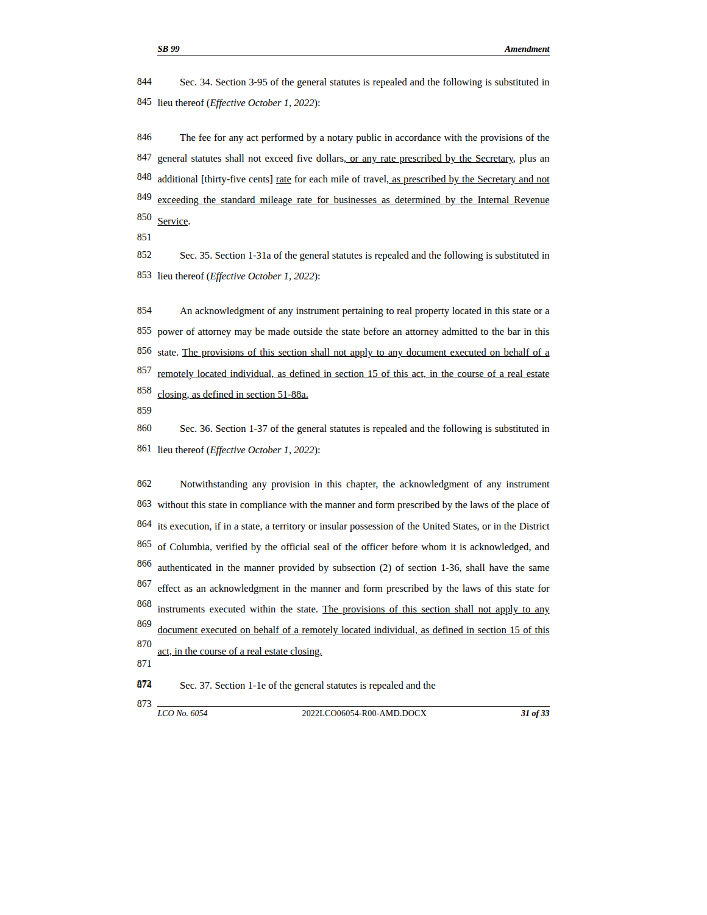SB 99 Amendment
844845
Sec. 34. Section 3-95 of the general statutes is repealed and the following is substituted in lieu thereof (Effective October 1, 2022):
846847848849850851
The fee for any act performed by a notary public in accordance with the provisions of the general statutes shall not exceed five dollars, or any rate prescribed by the Secretary, plus an additional [thirty-five cents] rate for each mile of travel, as prescribed by the Secretary and not exceeding the standard mileage rate for businesses as determined by the Internal Revenue Service.
852853
Sec. 35. Section 1-31a of the general statutes is repealed and the following is substituted in lieu thereof (Effective October 1, 2022):
854855856857858859
An acknowledgment of any instrument pertaining to real property located in this state or a power of attorney may be made outside the state before an attorney admitted to the bar in this state. The provisions of this section shall not apply to any document executed on behalf of a remotely located individual, as defined in section 15 of this act, in the course of a real estate closing, as defined in section 51-88a.
860861
Sec. 36. Section 1-37 of the general statutes is repealed and the following is substituted in lieu thereof (Effective October 1, 2022):
862863864865866867868869870871872873
Notwithstanding any provision in this chapter, the acknowledgment of any instrument without this state in compliance with the manner and form prescribed by the laws of the place of its execution, if in a state, a territory or insular possession of the United States, or in the District of Columbia, verified by the official seal of the officer before whom it is acknowledged, and authenticated in the manner provided by subsection (2) of section 1-36, shall have the same effect as an acknowledgment in the manner and form prescribed by the laws of this state for instruments executed within the state. The provisions of this section shall not apply to any document executed on behalf of a remotely located individual, as defined in section 15 of this act, in the course of a real estate closing.
874
Sec. 37. Section 1-1e of the general statutes is repealed and the
LCO No. 6054 2022LCO06054-R00-AMD.DOCX 31 of 33